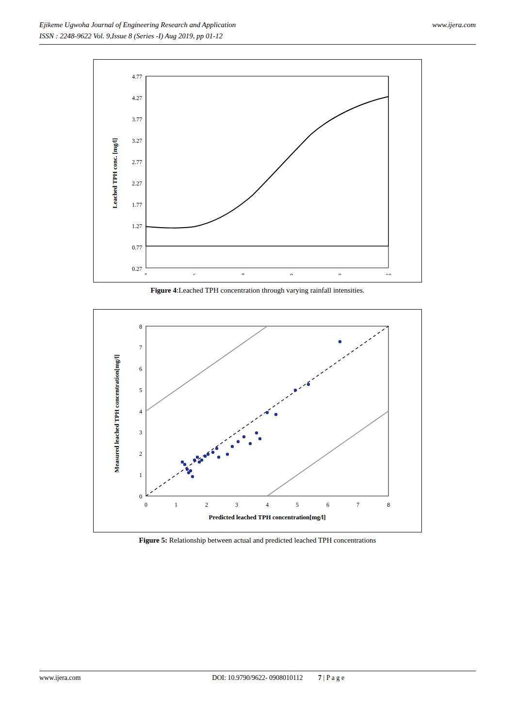Ejikeme Ugwoha Journal of Engineering Research and Application
www.ijera.com
ISSN : 2248-9622 Vol. 9,Issue 8 (Series -I) Aug 2019, pp 01-12
4.77 4.27 3.77 3.27 2.77 2.27 1.77 1.27 0.77 0.27 5 6 7 8 9 10 Rainfall intensity [mm/h] Leached TPH conc. [mg/l]
Figure 4:Leached TPH concentration through varying rainfall intensities.
8 7 6 5 4 3 2 1 0 0 1 2 3 4 5 6 7 8 Predicted leached TPH concentration[mg/l] Measured leached TPH concentration[mg/l]
Figure 5: Relationship between actual and predicted leached TPH concentrations
www.ijera.com
DOI: 10.9790/9622- 0908010112 7 | P a g e